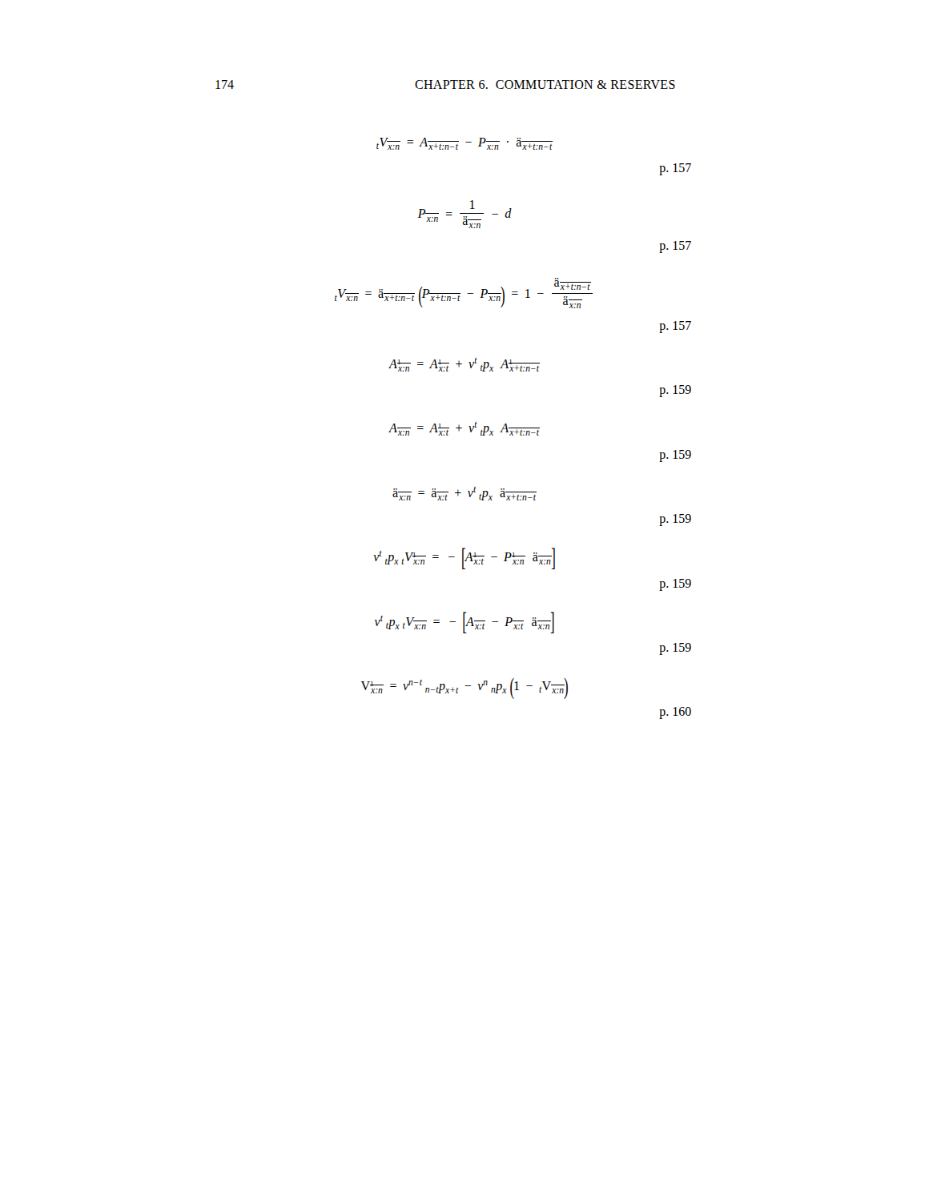174 CHAPTER 6. COMMUTATION & RESERVES
tVx:n = Ax+t:n−t − Px:n · äx+t:n−t
p. 157
Px:n = 1 äx:n − d
p. 157
tVx:n = äx+t:n−t Px+t:n−t − Px:n = 1 − äx+t:n−t äx:n
p. 157
A 1 x:n = A 1 x:t + vt tpx A 1 x+t:n−t
p. 159
Ax:n = A 1 x:t + vt tpx Ax+t:n−t
p. 159
äx:n = äx:t + vt tpx äx+t:n−t
p. 159
vt tpx tV 1 x:n = − A 1 x:t − P 1 x:n äx:n
p. 159
vt tpx tVx:n = − Ax:t − Px:t äx:n
p. 159
V1 x:n = vn−t n−t px+t − vn npx 1 − t Vx:n
p. 160